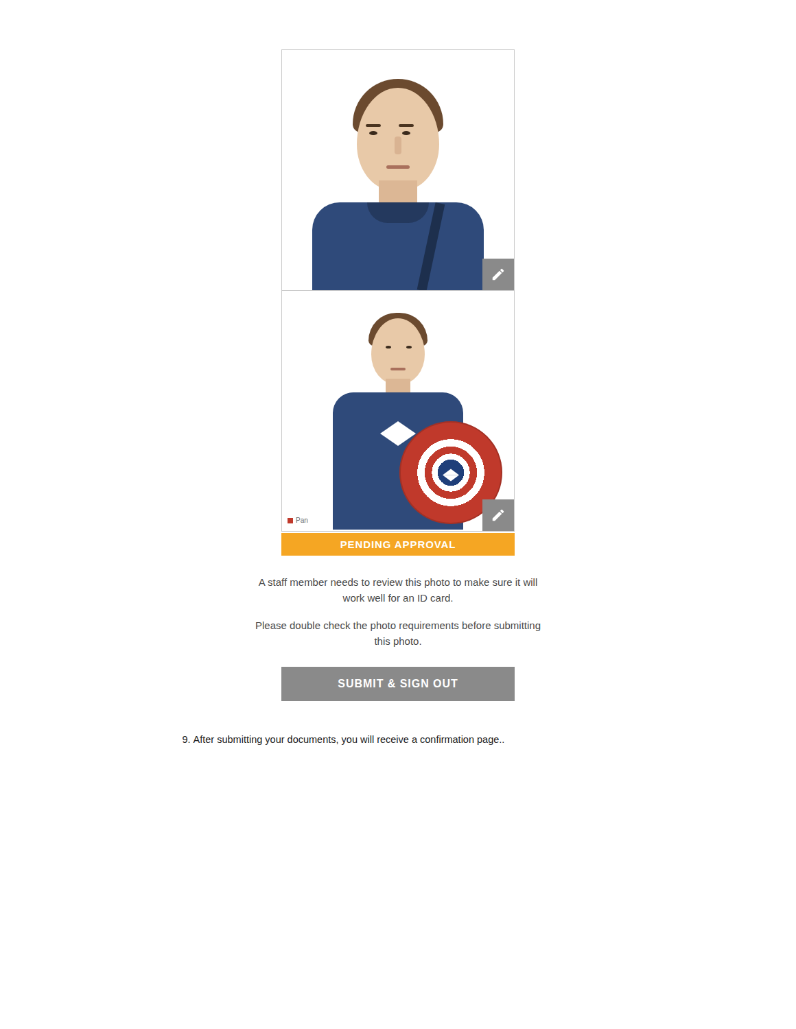Pan
PENDING APPROVAL
A staff member needs to review this photo to make sure it will work well for an ID card.
Please double check the photo requirements before submitting this photo.
SUBMIT & SIGN OUT
After submitting your documents, you will receive a confirmation page..